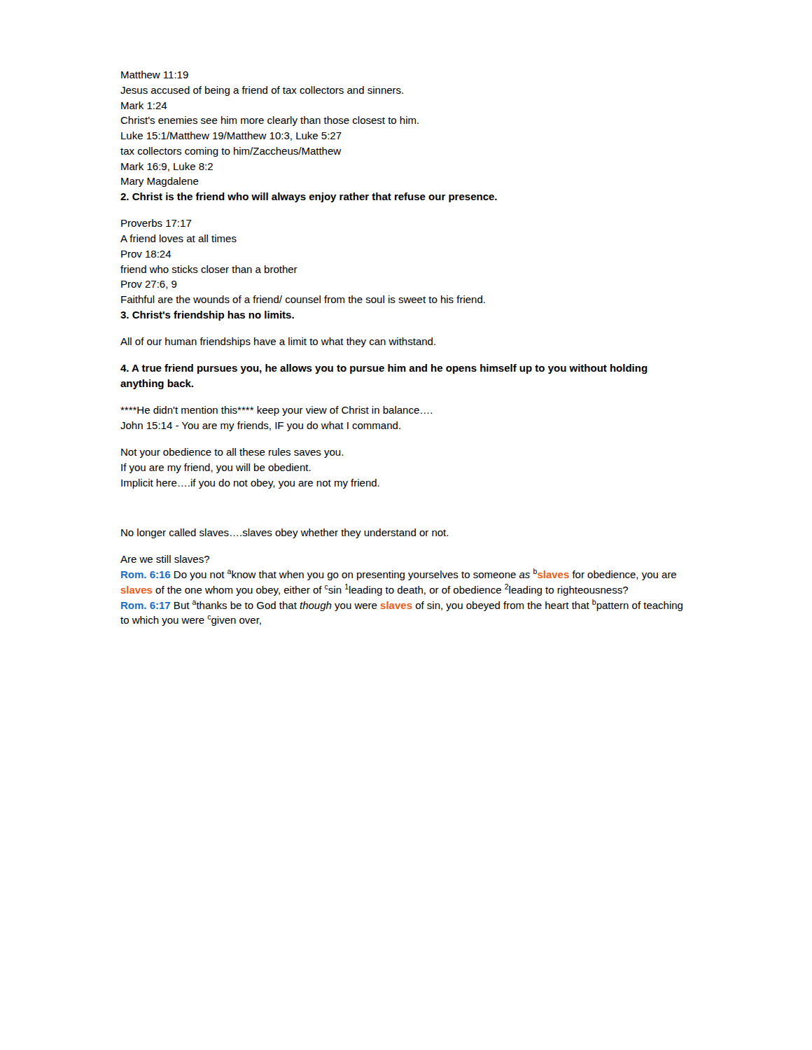Matthew 11:19
Jesus accused of being a friend of tax collectors and sinners.
Mark 1:24
Christ's enemies see him more clearly than those closest to him.
Luke 15:1/Matthew 19/Matthew 10:3, Luke 5:27
tax collectors coming to him/Zaccheus/Matthew
Mark 16:9, Luke 8:2
Mary Magdalene
2. Christ is the friend who will always enjoy rather that refuse our presence.
Proverbs 17:17
A friend loves at all times
Prov 18:24
friend who sticks closer than a brother
Prov 27:6, 9
Faithful are the wounds of a friend/ counsel from the soul is sweet to his friend.
3. Christ's friendship has no limits.
All of our human friendships have a limit to what they can withstand.
4. A true friend pursues you, he allows you to pursue him and he opens himself up to you without holding anything back.
****He didn't mention this**** keep your view of Christ in balance….
John 15:14 - You are my friends, IF you do what I command.
Not your obedience to all these rules saves you.
If you are my friend, you will be obedient.
Implicit here….if you do not obey, you are not my friend.
No longer called slaves….slaves obey whether they understand or not.
Are we still slaves?
Rom. 6:16 Do you not aknow that when you go on presenting yourselves to someone as bslaves for obedience, you are slaves of the one whom you obey, either of csin 1leading to death, or of obedience 2leading to righteousness?
Rom. 6:17 But athanks be to God that though you were slaves of sin, you obeyed from the heart that bpattern of teaching to which you were cgiven over,